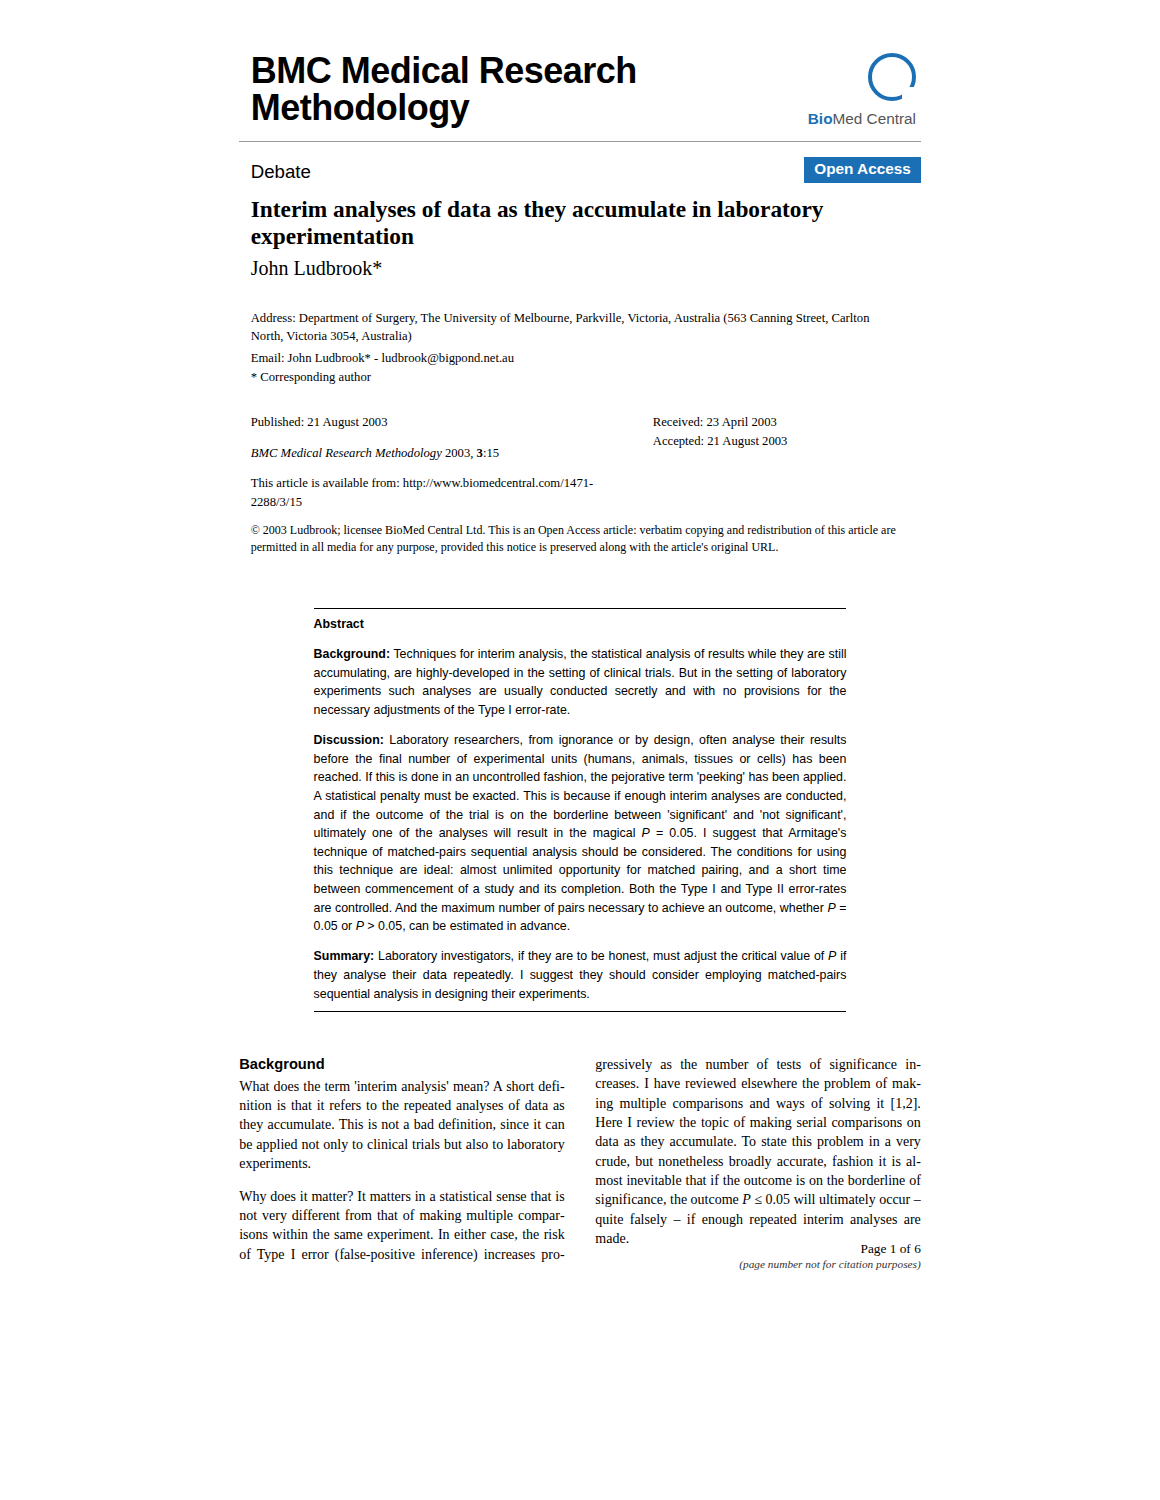BMC Medical Research
Methodology
Bio Med Central
Open Access
Debate
Interim analyses of data as they accumulate in laboratory experimentation
John Ludbrook*
Address: Department of Surgery, The University of Melbourne, Parkville, Victoria, Australia (563 Canning Street, Carlton North, Victoria 3054, Australia)
Email: John Ludbrook* - ludbrook@bigpond.net.au
* Corresponding author
Published: 21 August 2003
BMC Medical Research Methodology 2003, 3:15
This article is available from: http://www.biomedcentral.com/1471-2288/3/15
Received: 23 April 2003
Accepted: 21 August 2003
© 2003 Ludbrook; licensee BioMed Central Ltd. This is an Open Access article: verbatim copying and redistribution of this article are permitted in all media for any purpose, provided this notice is preserved along with the article's original URL.
Abstract
Background: Techniques for interim analysis, the statistical analysis of results while they are still accumulating, are highly-developed in the setting of clinical trials. But in the setting of laboratory experiments such analyses are usually conducted secretly and with no provisions for the necessary adjustments of the Type I error-rate.
Discussion: Laboratory researchers, from ignorance or by design, often analyse their results before the final number of experimental units (humans, animals, tissues or cells) has been reached. If this is done in an uncontrolled fashion, the pejorative term 'peeking' has been applied. A statistical penalty must be exacted. This is because if enough interim analyses are conducted, and if the outcome of the trial is on the borderline between 'significant' and 'not significant', ultimately one of the analyses will result in the magical P = 0.05. I suggest that Armitage's technique of matched-pairs sequential analysis should be considered. The conditions for using this technique are ideal: almost unlimited opportunity for matched pairing, and a short time between commencement of a study and its completion. Both the Type I and Type II error-rates are controlled. And the maximum number of pairs necessary to achieve an outcome, whether P = 0.05 or P > 0.05, can be estimated in advance.
Summary: Laboratory investigators, if they are to be honest, must adjust the critical value of P if they analyse their data repeatedly. I suggest they should consider employing matched-pairs sequential analysis in designing their experiments.
Background
What does the term 'interim analysis' mean? A short definition is that it refers to the repeated analyses of data as they accumulate. This is not a bad definition, since it can be applied not only to clinical trials but also to laboratory experiments.
Why does it matter? It matters in a statistical sense that is not very different from that of making multiple comparisons within the same experiment. In either case, the risk of Type I error (false-positive inference) increases progressively as the number of tests of significance increases. I have reviewed elsewhere the problem of making multiple comparisons and ways of solving it [1,2]. Here I review the topic of making serial comparisons on data as they accumulate. To state this problem in a very crude, but nonetheless broadly accurate, fashion it is almost inevitable that if the outcome is on the borderline of significance, the outcome P ≤ 0.05 will ultimately occur – quite falsely – if enough repeated interim analyses are made.
Page 1 of 6
(page number not for citation purposes)